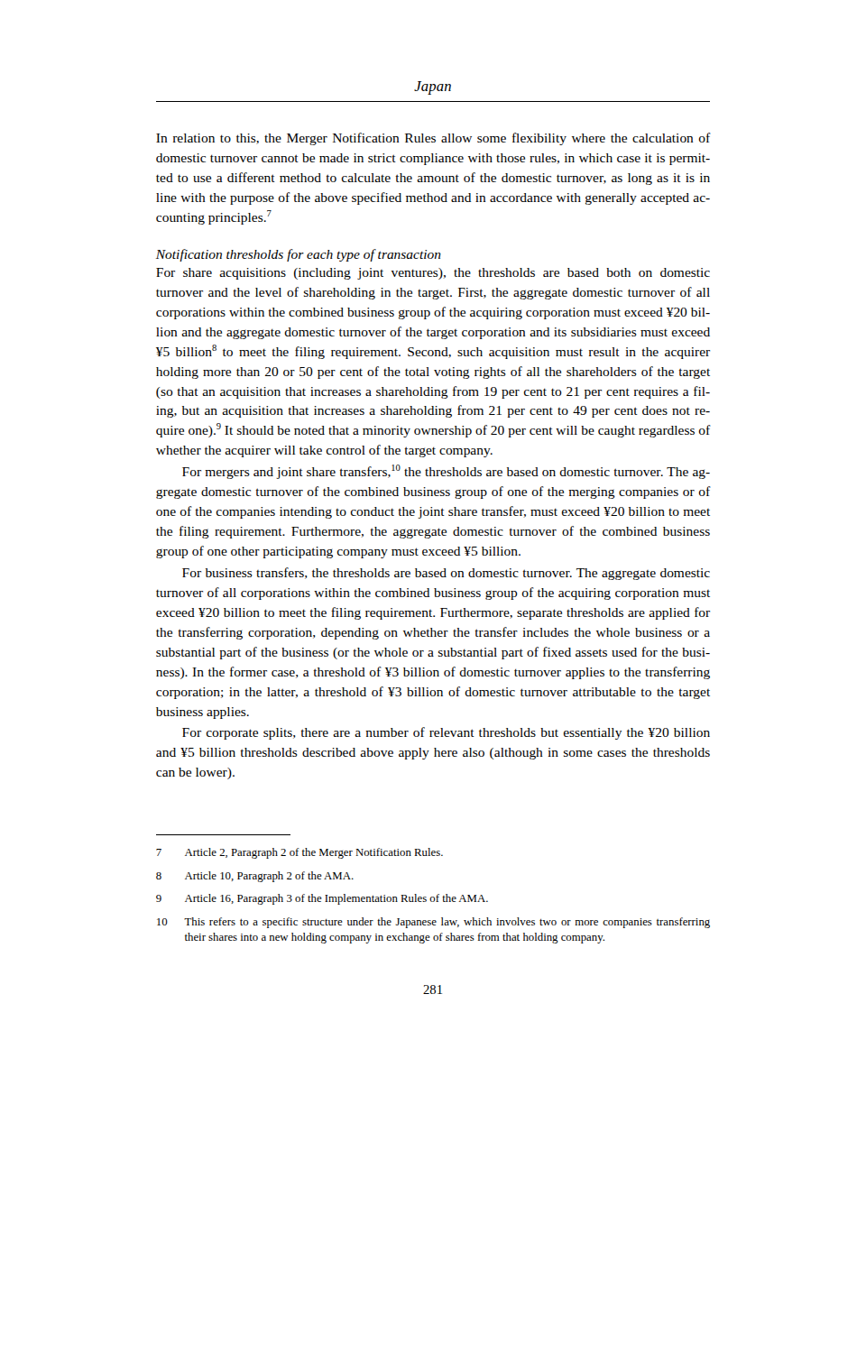Japan
In relation to this, the Merger Notification Rules allow some flexibility where the calculation of domestic turnover cannot be made in strict compliance with those rules, in which case it is permitted to use a different method to calculate the amount of the domestic turnover, as long as it is in line with the purpose of the above specified method and in accordance with generally accepted accounting principles.7
Notification thresholds for each type of transaction
For share acquisitions (including joint ventures), the thresholds are based both on domestic turnover and the level of shareholding in the target. First, the aggregate domestic turnover of all corporations within the combined business group of the acquiring corporation must exceed ¥20 billion and the aggregate domestic turnover of the target corporation and its subsidiaries must exceed ¥5 billion8 to meet the filing requirement. Second, such acquisition must result in the acquirer holding more than 20 or 50 per cent of the total voting rights of all the shareholders of the target (so that an acquisition that increases a shareholding from 19 per cent to 21 per cent requires a filing, but an acquisition that increases a shareholding from 21 per cent to 49 per cent does not require one).9 It should be noted that a minority ownership of 20 per cent will be caught regardless of whether the acquirer will take control of the target company.
For mergers and joint share transfers,10 the thresholds are based on domestic turnover. The aggregate domestic turnover of the combined business group of one of the merging companies or of one of the companies intending to conduct the joint share transfer, must exceed ¥20 billion to meet the filing requirement. Furthermore, the aggregate domestic turnover of the combined business group of one other participating company must exceed ¥5 billion.
For business transfers, the thresholds are based on domestic turnover. The aggregate domestic turnover of all corporations within the combined business group of the acquiring corporation must exceed ¥20 billion to meet the filing requirement. Furthermore, separate thresholds are applied for the transferring corporation, depending on whether the transfer includes the whole business or a substantial part of the business (or the whole or a substantial part of fixed assets used for the business). In the former case, a threshold of ¥3 billion of domestic turnover applies to the transferring corporation; in the latter, a threshold of ¥3 billion of domestic turnover attributable to the target business applies.
For corporate splits, there are a number of relevant thresholds but essentially the ¥20 billion and ¥5 billion thresholds described above apply here also (although in some cases the thresholds can be lower).
7
Article 2, Paragraph 2 of the Merger Notification Rules.
8
Article 10, Paragraph 2 of the AMA.
9
Article 16, Paragraph 3 of the Implementation Rules of the AMA.
10
This refers to a specific structure under the Japanese law, which involves two or more companies transferring their shares into a new holding company in exchange of shares from that holding company.
281